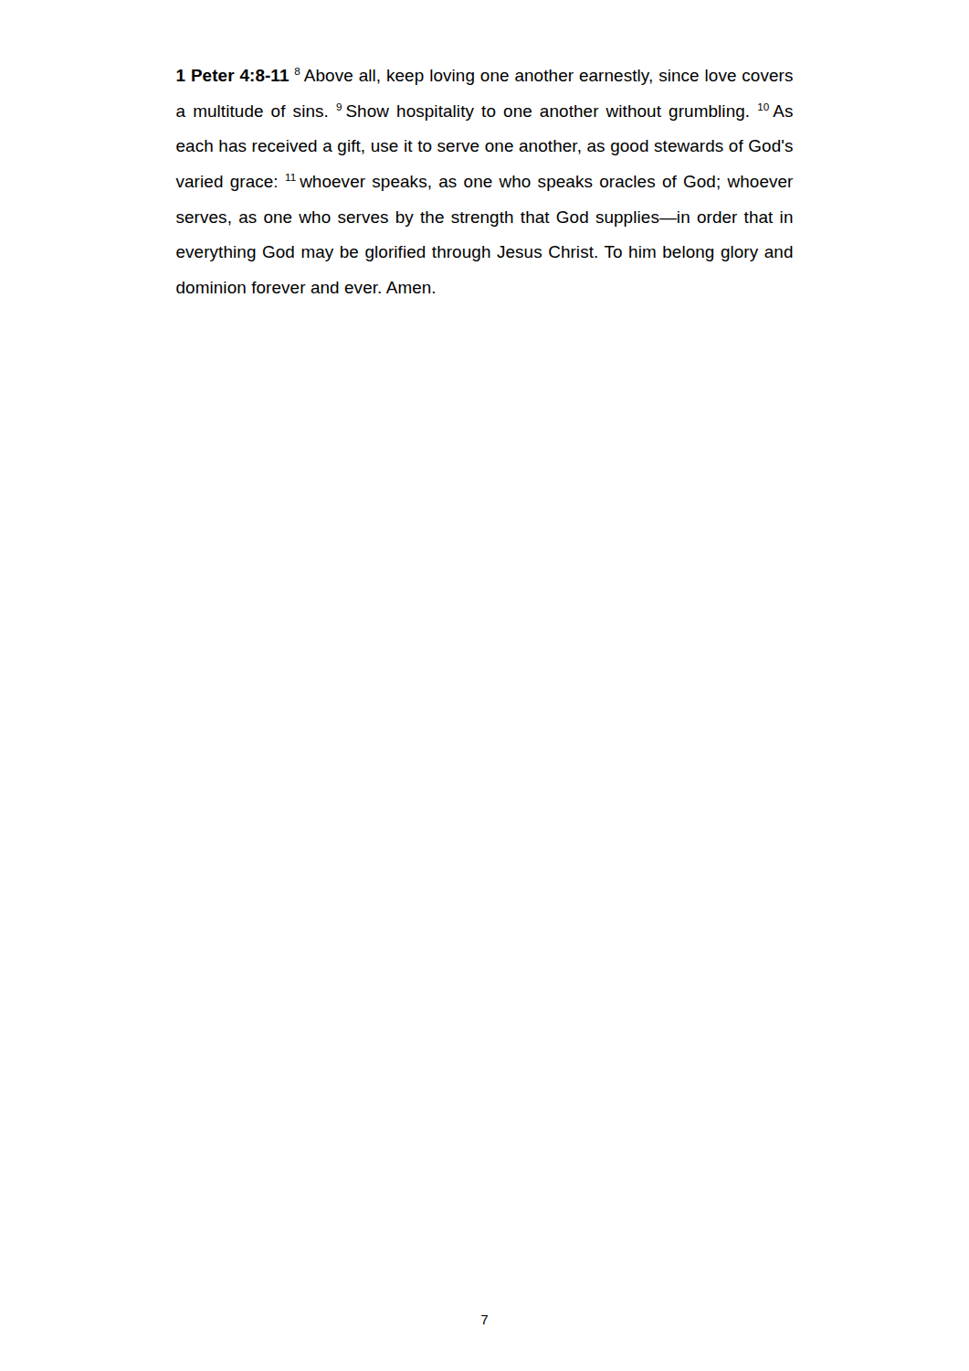1 Peter 4:8-11 8 Above all, keep loving one another earnestly, since love covers a multitude of sins. 9 Show hospitality to one another without grumbling. 10 As each has received a gift, use it to serve one another, as good stewards of God's varied grace: 11 whoever speaks, as one who speaks oracles of God; whoever serves, as one who serves by the strength that God supplies—in order that in everything God may be glorified through Jesus Christ. To him belong glory and dominion forever and ever. Amen.
7